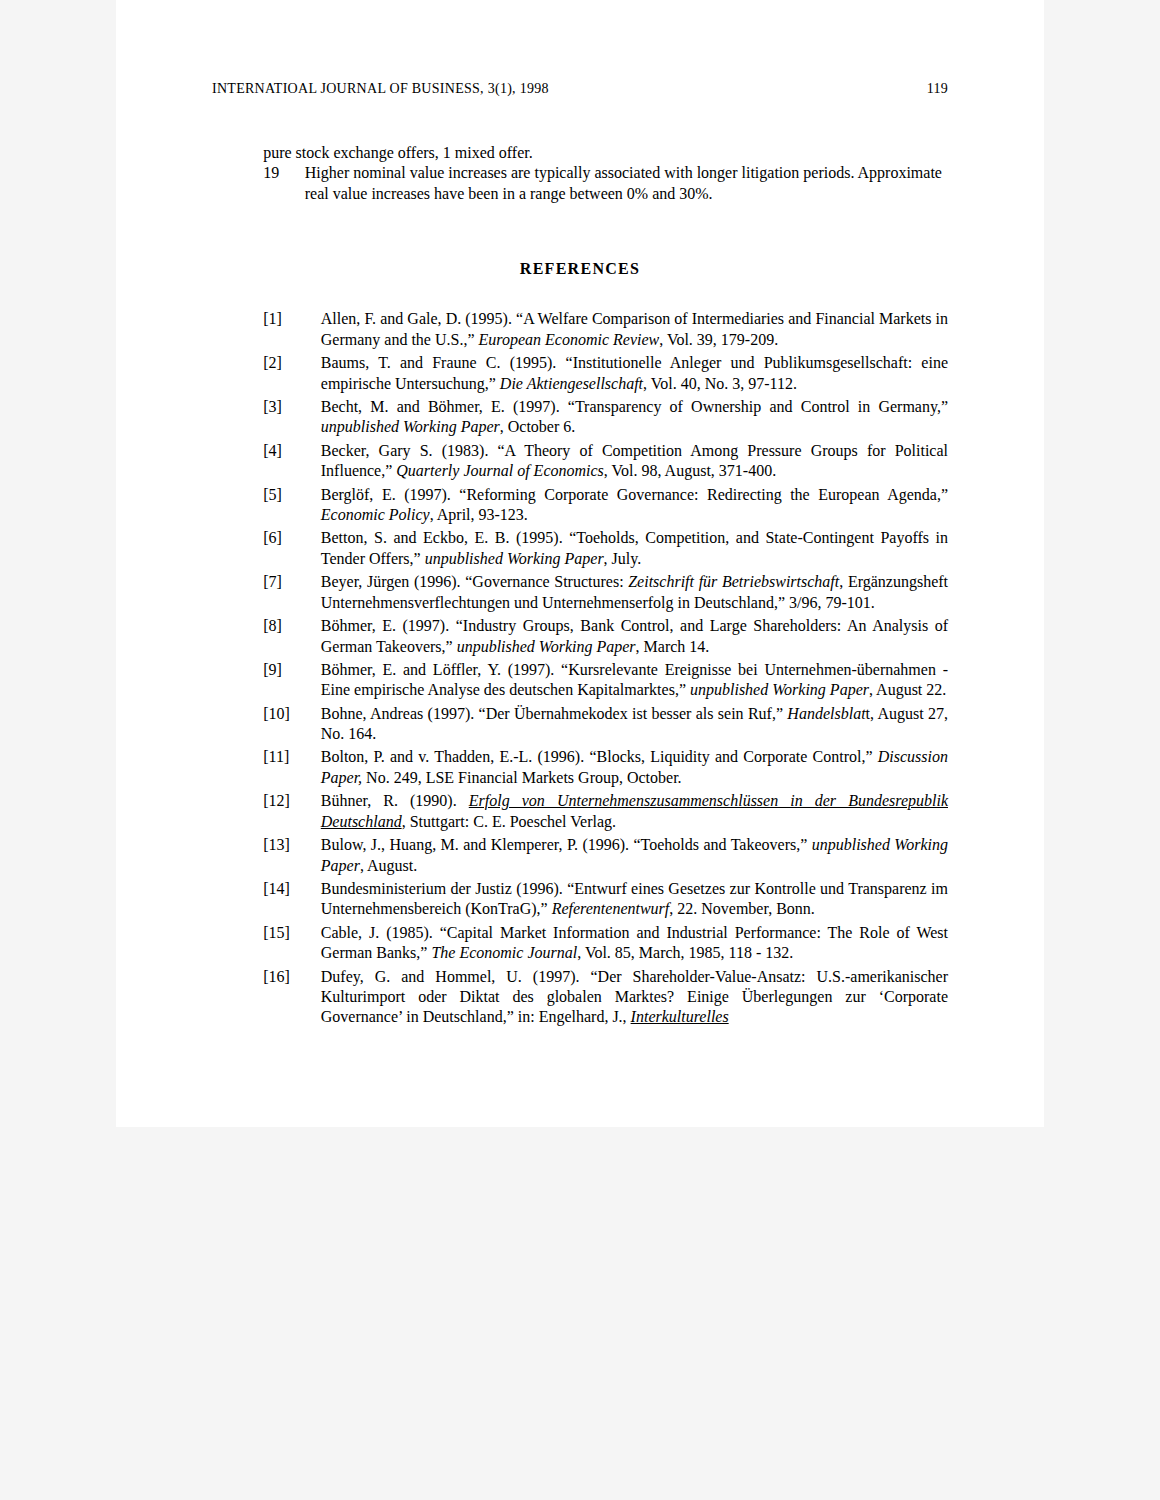Internatioal Journal of Business, 3(1), 1998 119
pure stock exchange offers, 1 mixed offer.
19
Higher nominal value increases are typically associated with longer litigation periods. Approximate real value increases have been in a range between 0% and 30%.
REFERENCES
[1] Allen, F. and Gale, D. (1995). “A Welfare Comparison of Intermediaries and Financial Markets in Germany and the U.S.,” European Economic Review, Vol. 39, 179-209.
[2] Baums, T. and Fraune C. (1995). “Institutionelle Anleger und Publikumsgesellschaft: eine empirische Untersuchung,” Die Aktiengesellschaft, Vol. 40, No. 3, 97-112.
[3] Becht, M. and Böhmer, E. (1997). “Transparency of Ownership and Control in Germany,” unpublished Working Paper, October 6.
[4] Becker, Gary S. (1983). “A Theory of Competition Among Pressure Groups for Political Influence,” Quarterly Journal of Economics, Vol. 98, August, 371-400.
[5] Berglöf, E. (1997). “Reforming Corporate Governance: Redirecting the European Agenda,” Economic Policy, April, 93-123.
[6] Betton, S. and Eckbo, E. B. (1995). “Toeholds, Competition, and State-Contingent Payoffs in Tender Offers,” unpublished Working Paper, July.
[7] Beyer, Jürgen (1996). “Governance Structures: Zeitschrift für Betriebswirtschaft, Ergänzungsheft Unternehmensverflechtungen und Unternehmenserfolg in Deutschland,” 3/96, 79-101.
[8] Böhmer, E. (1997). “Industry Groups, Bank Control, and Large Shareholders: An Analysis of German Takeovers,” unpublished Working Paper, March 14.
[9] Böhmer, E. and Löffler, Y. (1997). “Kursrelevante Ereignisse bei Unternehmen-­übernahmen - Eine empirische Analyse des deutschen Kapitalmarktes,” unpublished Working Paper, August 22.
[10] Bohne, Andreas (1997). “Der Übernahmekodex ist besser als sein Ruf,” Handelsblatt, August 27, No. 164.
[11] Bolton, P. and v. Thadden, E.-L. (1996). “Blocks, Liquidity and Corporate Control,” Discussion Paper, No. 249, LSE Financial Markets Group, October.
[12] Bühner, R. (1990). Erfolg von Unternehmenszusammenschlüssen in der Bundesrepublik Deutschland, Stuttgart: C. E. Poeschel Verlag.
[13] Bulow, J., Huang, M. and Klemperer, P. (1996). “Toeholds and Takeovers,” unpublished Working Paper, August.
[14] Bundesministerium der Justiz (1996). “Entwurf eines Gesetzes zur Kontrolle und Transparenz im Unternehmensbereich (KonTraG),” Referentenentwurf, 22. November, Bonn.
[15] Cable, J. (1985). “Capital Market Information and Industrial Performance: The Role of West German Banks,” The Economic Journal, Vol. 85, March, 1985, 118 - 132.
[16] Dufey, G. and Hommel, U. (1997). “Der Shareholder-Value-Ansatz: U.S.-amerikanischer Kulturimport oder Diktat des globalen Marktes? Einige Überlegungen zur ‘Corporate Governance’ in Deutschland,” in: Engelhard, J., Interkulturelles